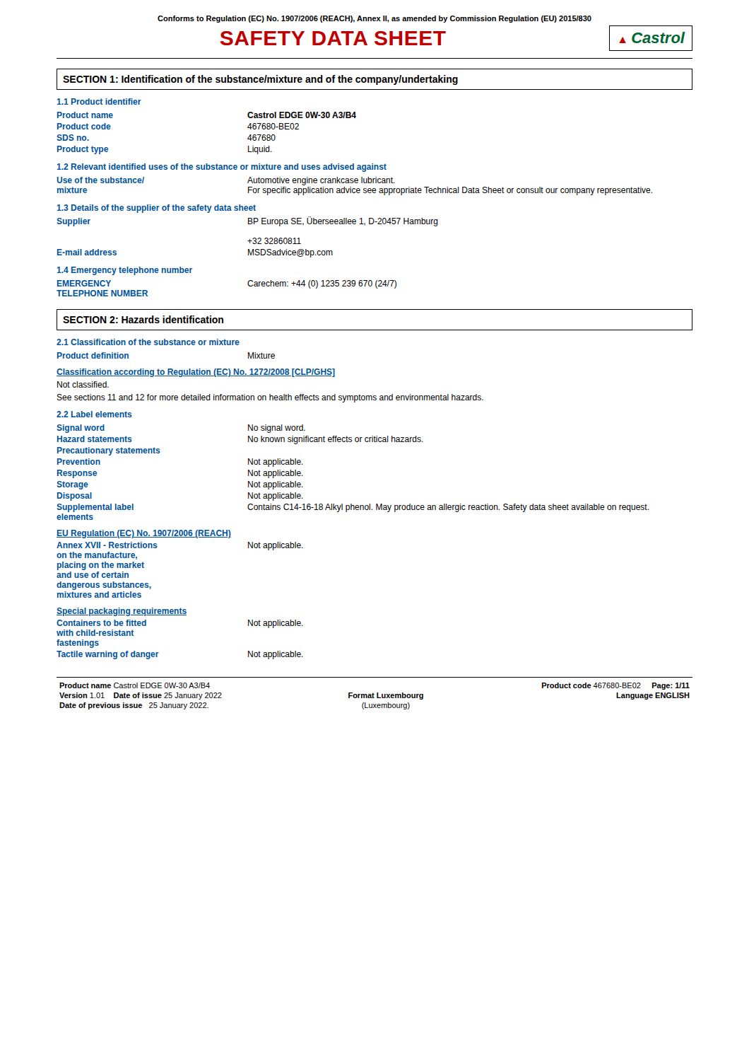Conforms to Regulation (EC) No. 1907/2006 (REACH), Annex II, as amended by Commission Regulation (EU) 2015/830
SAFETY DATA SHEET
▲Castrol
SECTION 1: Identification of the substance/mixture and of the company/undertaking
1.1 Product identifier
| Product name | Castrol EDGE 0W-30 A3/B4 |
| Product code | 467680-BE02 |
| SDS no. | 467680 |
| Product type | Liquid. |
1.2 Relevant identified uses of the substance or mixture and uses advised against
| Use of the substance/ mixture | Automotive engine crankcase lubricant. For specific application advice see appropriate Technical Data Sheet or consult our company representative. |
1.3 Details of the supplier of the safety data sheet
| Supplier | BP Europa SE, Überseeallee 1, D-20457 Hamburg +32 32860811 |
| E-mail address | MSDSadvice@bp.com |
1.4 Emergency telephone number
| EMERGENCY TELEPHONE NUMBER | Carechem: +44 (0) 1235 239 670 (24/7) |
SECTION 2: Hazards identification
2.1 Classification of the substance or mixture
| Product definition | Mixture |
Classification according to Regulation (EC) No. 1272/2008 [CLP/GHS]
Not classified.
See sections 11 and 12 for more detailed information on health effects and symptoms and environmental hazards.
2.2 Label elements
| Signal word | No signal word. |
| Hazard statements | No known significant effects or critical hazards. |
| Precautionary statements | |
| Prevention | Not applicable. |
| Response | Not applicable. |
| Storage | Not applicable. |
| Disposal | Not applicable. |
| Supplemental label elements | Contains C14-16-18 Alkyl phenol. May produce an allergic reaction. Safety data sheet available on request. |
EU Regulation (EC) No. 1907/2006 (REACH)
| Annex XVII - Restrictions on the manufacture, placing on the market and use of certain dangerous substances, mixtures and articles | Not applicable. |
Special packaging requirements
| Containers to be fitted with child-resistant fastenings | Not applicable. |
| Tactile warning of danger | Not applicable. |
| Product name Castrol EDGE 0W-30 A3/B4 | | Product code 467680-BE02 Page: 1/11 |
| Version 1.01 Date of issue 25 January 2022 | Format Luxembourg | Language ENGLISH |
| Date of previous issue 25 January 2022. | (Luxembourg) | |